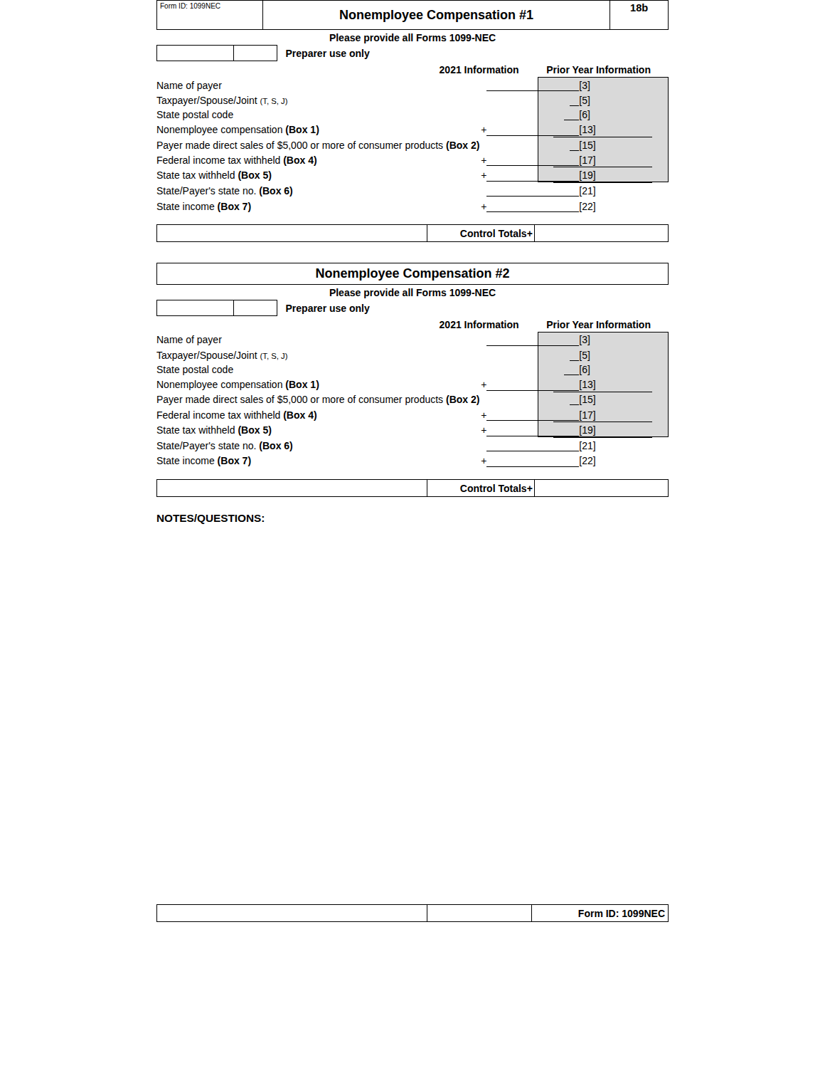Form ID: 1099NEC
Nonemployee Compensation #1
18b
Please provide all Forms 1099-NEC
Preparer use only
2021 Information
Prior Year Information
| Name of payer | | | [3] | |
| Taxpayer/Spouse/Joint (T, S, J) | | | [5] | |
| State postal code | | | [6] | |
| Nonemployee compensation (Box 1) | + | | [13] | |
| Payer made direct sales of $5,000 or more of consumer products (Box 2) | | | [15] | |
| Federal income tax withheld (Box 4) | + | | [17] | |
| State tax withheld (Box 5) | + | | [19] | |
| State/Payer's state no. (Box 6) | | | [21] | |
| State income (Box 7) | + | | [22] | |
Control Totals+
Nonemployee Compensation #2
Please provide all Forms 1099-NEC
Preparer use only
2021 Information
Prior Year Information
| Name of payer | | | [3] | |
| Taxpayer/Spouse/Joint (T, S, J) | | | [5] | |
| State postal code | | | [6] | |
| Nonemployee compensation (Box 1) | + | | [13] | |
| Payer made direct sales of $5,000 or more of consumer products (Box 2) | | | [15] | |
| Federal income tax withheld (Box 4) | + | | [17] | |
| State tax withheld (Box 5) | + | | [19] | |
| State/Payer's state no. (Box 6) | | | [21] | |
| State income (Box 7) | + | | [22] | |
Control Totals+
NOTES/QUESTIONS:
Form ID: 1099NEC